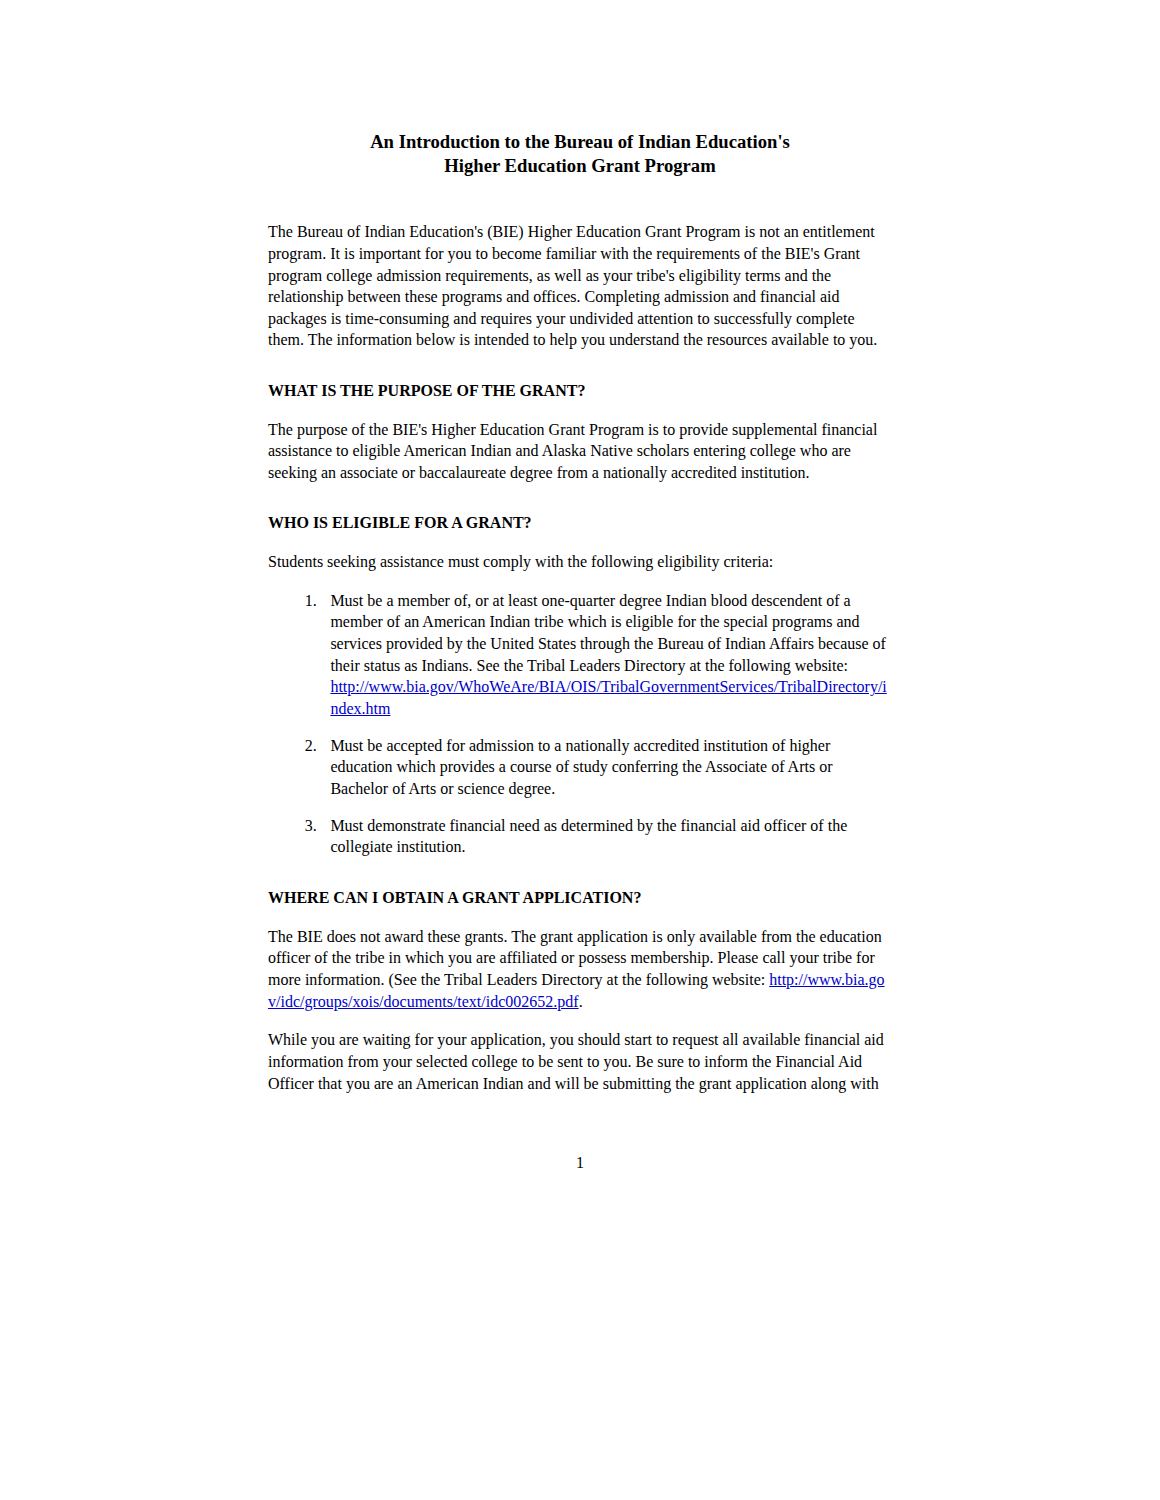An Introduction to the Bureau of Indian Education's
Higher Education Grant Program
The Bureau of Indian Education's (BIE) Higher Education Grant Program is not an entitlement program. It is important for you to become familiar with the requirements of the BIE's Grant program college admission requirements, as well as your tribe's eligibility terms and the relationship between these programs and offices. Completing admission and financial aid packages is time-consuming and requires your undivided attention to successfully complete them. The information below is intended to help you understand the resources available to you.
What is the purpose of the grant?
The purpose of the BIE's Higher Education Grant Program is to provide supplemental financial assistance to eligible American Indian and Alaska Native scholars entering college who are seeking an associate or baccalaureate degree from a nationally accredited institution.
Who is eligible for a grant?
Students seeking assistance must comply with the following eligibility criteria:
Must be a member of, or at least one-quarter degree Indian blood descendent of a member of an American Indian tribe which is eligible for the special programs and services provided by the United States through the Bureau of Indian Affairs because of their status as Indians. See the Tribal Leaders Directory at the following website:
http://www.bia.gov/WhoWeAre/BIA/OIS/TribalGovernmentServices/TribalDirectory/index.htm
Must be accepted for admission to a nationally accredited institution of higher education which provides a course of study conferring the Associate of Arts or Bachelor of Arts or science degree.
Must demonstrate financial need as determined by the financial aid officer of the collegiate institution.
Where can I obtain a grant application?
The BIE does not award these grants. The grant application is only available from the education officer of the tribe in which you are affiliated or possess membership. Please call your tribe for more information. (See the Tribal Leaders Directory at the following website: http://www.bia.gov/idc/groups/xois/documents/text/idc002652.pdf.
While you are waiting for your application, you should start to request all available financial aid information from your selected college to be sent to you. Be sure to inform the Financial Aid Officer that you are an American Indian and will be submitting the grant application along with
1